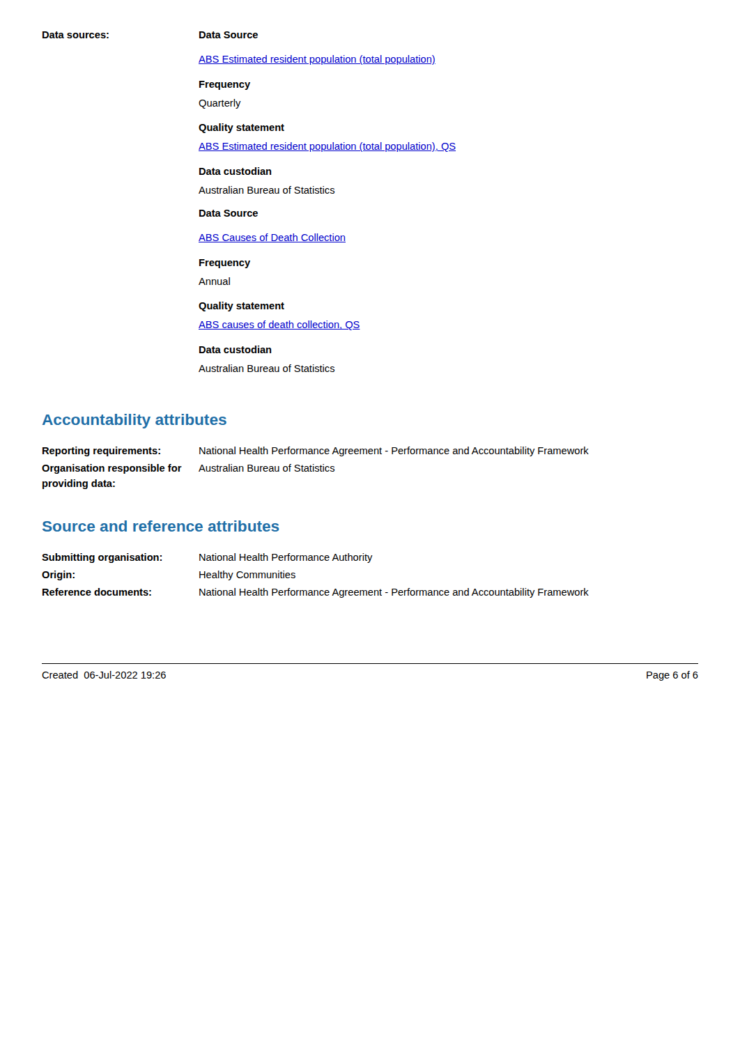Data sources:
Data Source
ABS Estimated resident population (total population)
Frequency
Quarterly
Quality statement
ABS Estimated resident population (total population), QS
Data custodian
Australian Bureau of Statistics
Data Source
ABS Causes of Death Collection
Frequency
Annual
Quality statement
ABS causes of death collection, QS
Data custodian
Australian Bureau of Statistics
Accountability attributes
Reporting requirements:
National Health Performance Agreement - Performance and Accountability Framework
Organisation responsible for providing data:
Australian Bureau of Statistics
Source and reference attributes
Submitting organisation:
National Health Performance Authority
Origin:
Healthy Communities
Reference documents:
National Health Performance Agreement - Performance and Accountability Framework
Created 06-Jul-2022 19:26
Page 6 of 6